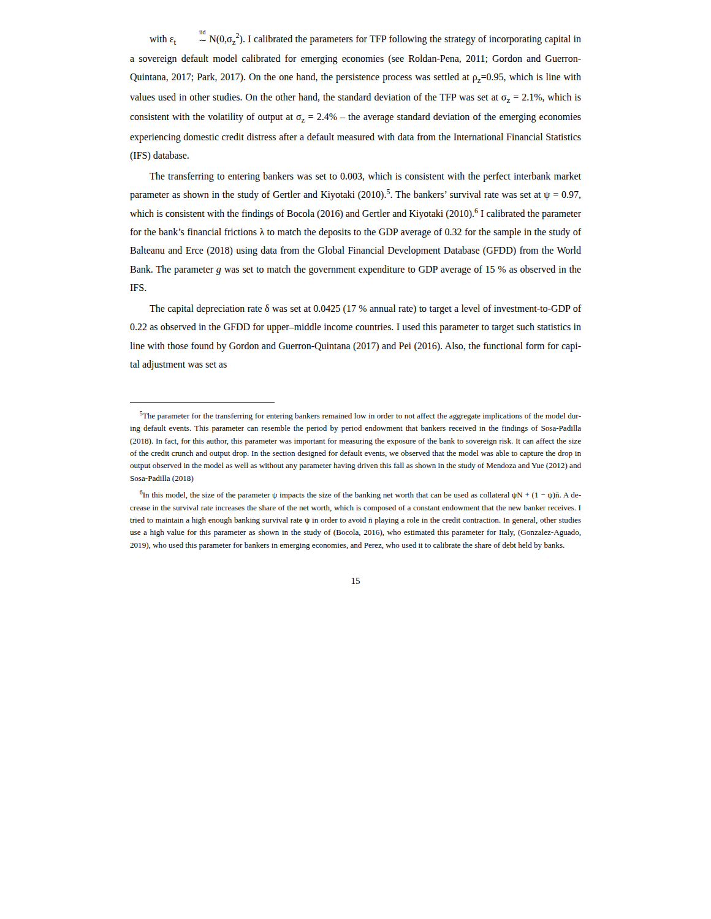with εt iid∼ N(0,σz2). I calibrated the parameters for TFP following the strategy of incorporating capital in a sovereign default model calibrated for emerging economies (see Roldan-Pena, 2011; Gordon and Guerron-Quintana, 2017; Park, 2017). On the one hand, the persistence process was settled at ρz=0.95, which is line with values used in other studies. On the other hand, the standard deviation of the TFP was set at σz = 2.1%, which is consistent with the volatility of output at σz = 2.4% – the average standard deviation of the emerging economies experiencing domestic credit distress after a default measured with data from the International Financial Statistics (IFS) database.
The transferring to entering bankers was set to 0.003, which is consistent with the perfect interbank market parameter as shown in the study of Gertler and Kiyotaki (2010).5. The bankers’ survival rate was set at ψ = 0.97, which is consistent with the findings of Bocola (2016) and Gertler and Kiyotaki (2010).6 I calibrated the parameter for the bank’s financial frictions λ to match the deposits to the GDP average of 0.32 for the sample in the study of Balteanu and Erce (2018) using data from the Global Financial Development Database (GFDD) from the World Bank. The parameter g was set to match the government expenditure to GDP average of 15 % as observed in the IFS.
The capital depreciation rate δ was set at 0.0425 (17 % annual rate) to target a level of investment-to-GDP of 0.22 as observed in the GFDD for upper–middle income countries. I used this parameter to target such statistics in line with those found by Gordon and Guerron-Quintana (2017) and Pei (2016). Also, the functional form for capital adjustment was set as
5The parameter for the transferring for entering bankers remained low in order to not affect the aggregate implications of the model during default events. This parameter can resemble the period by period endowment that bankers received in the findings of Sosa-Padilla (2018). In fact, for this author, this parameter was important for measuring the exposure of the bank to sovereign risk. It can affect the size of the credit crunch and output drop. In the section designed for default events, we observed that the model was able to capture the drop in output observed in the model as well as without any parameter having driven this fall as shown in the study of Mendoza and Yue (2012) and Sosa-Padilla (2018)
6In this model, the size of the parameter ψ impacts the size of the banking net worth that can be used as collateral ψN + (1 − ψ)n̄. A decrease in the survival rate increases the share of the net worth, which is composed of a constant endowment that the new banker receives. I tried to maintain a high enough banking survival rate ψ in order to avoid n̄ playing a role in the credit contraction. In general, other studies use a high value for this parameter as shown in the study of (Bocola, 2016), who estimated this parameter for Italy, (Gonzalez-Aguado, 2019), who used this parameter for bankers in emerging economies, and Perez, who used it to calibrate the share of debt held by banks.
15